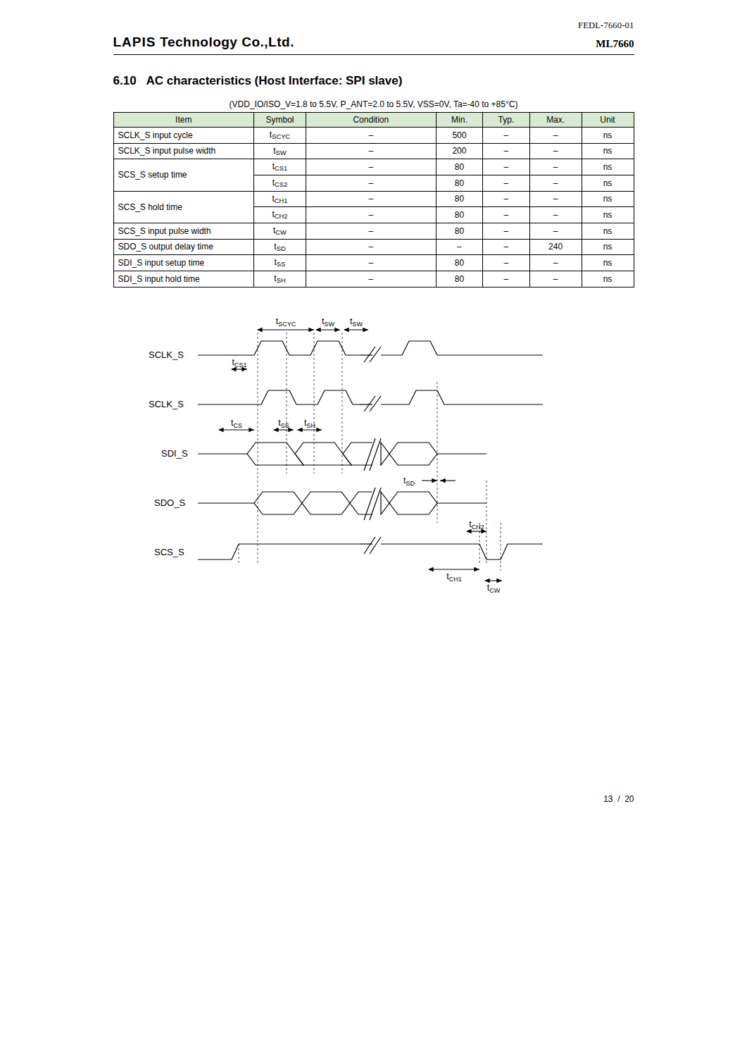FEDL-7660-01
LAPIS Technology Co.,Ltd.
ML7660
6.10 AC characteristics (Host Interface: SPI slave)
(VDD_IO/ISO_V=1.8 to 5.5V, P_ANT=2.0 to 5.5V, VSS=0V, Ta=-40 to +85°C)
| Item | Symbol | Condition | Min. | Typ. | Max. | Unit |
| --- | --- | --- | --- | --- | --- | --- |
| SCLK_S input cycle | t SCYC | – | 500 | – | – | ns |
| SCLK_S input pulse width | t SW | – | 200 | – | – | ns |
| SCS_S setup time | t CS1 | – | 80 | – | – | ns |
| t CS2 | – | 80 | – | – | ns |
| SCS_S hold time | t CH1 | – | 80 | – | – | ns |
| t CH2 | – | 80 | – | – | ns |
| SCS_S input pulse width | t CW | – | 80 | – | – | ns |
| SDO_S output delay time | t SD | – | – | – | 240 | ns |
| SDI_S input setup time | t SS | – | 80 | – | – | ns |
| SDI_S input hold time | t SH | – | 80 | – | – | ns |
SCLK_S SCLK_S SDI_S SDO_S SCS_S tSCYC tSW tSW tCS1 tCS tSS tSH tSD tCH2 tCH1 tCW
13 / 20